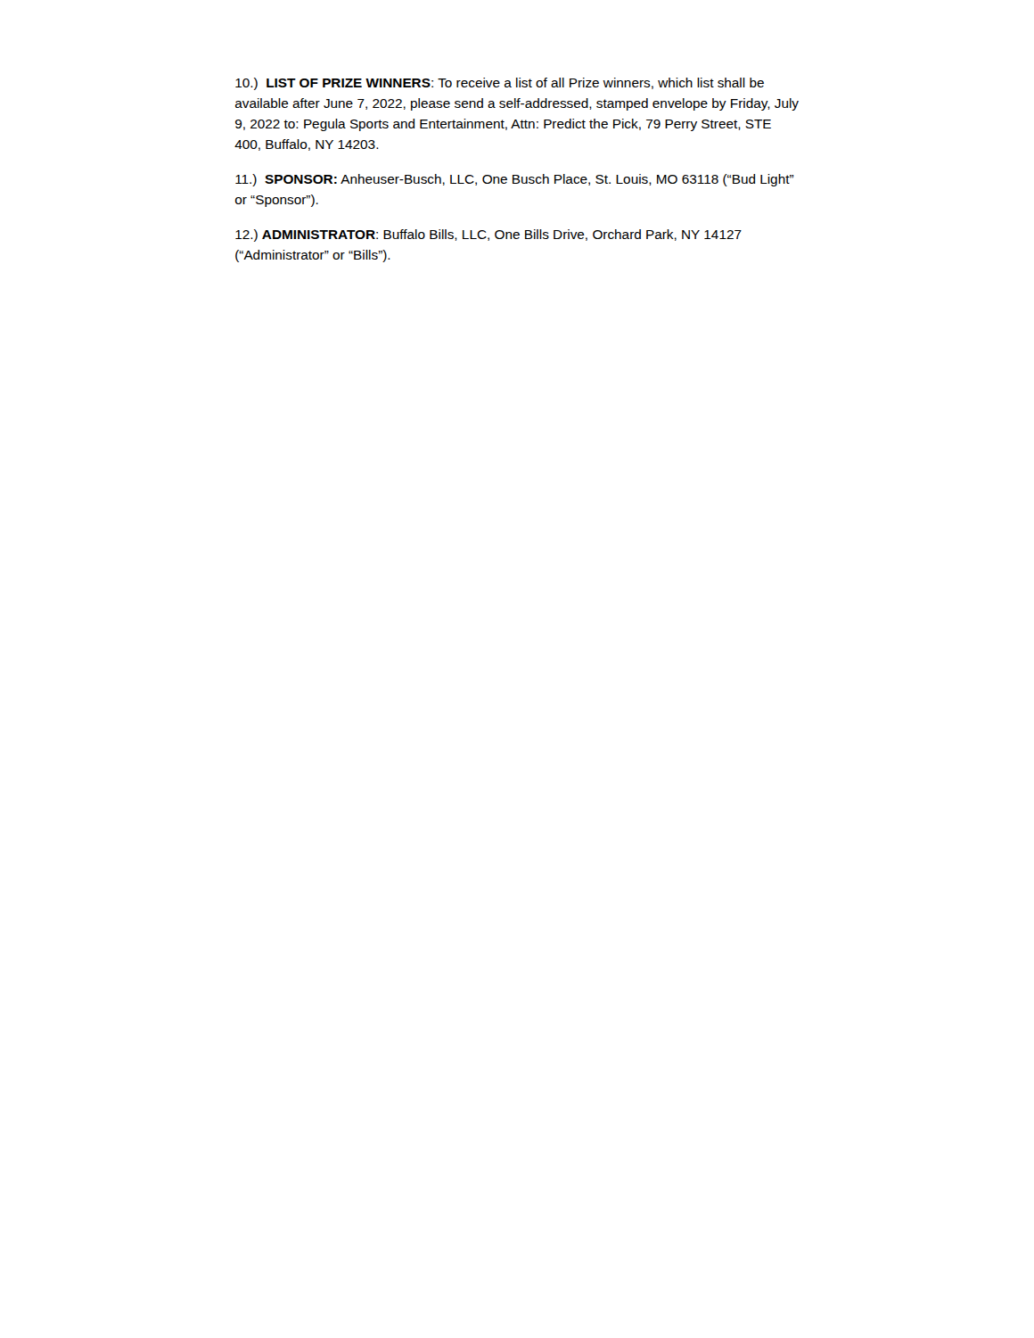10.) LIST OF PRIZE WINNERS: To receive a list of all Prize winners, which list shall be available after June 7, 2022, please send a self-addressed, stamped envelope by Friday, July 9, 2022 to: Pegula Sports and Entertainment, Attn: Predict the Pick, 79 Perry Street, STE 400, Buffalo, NY 14203.
11.) SPONSOR: Anheuser-Busch, LLC, One Busch Place, St. Louis, MO 63118 (“Bud Light” or “Sponsor”).
12.) ADMINISTRATOR: Buffalo Bills, LLC, One Bills Drive, Orchard Park, NY 14127 (“Administrator” or “Bills”).